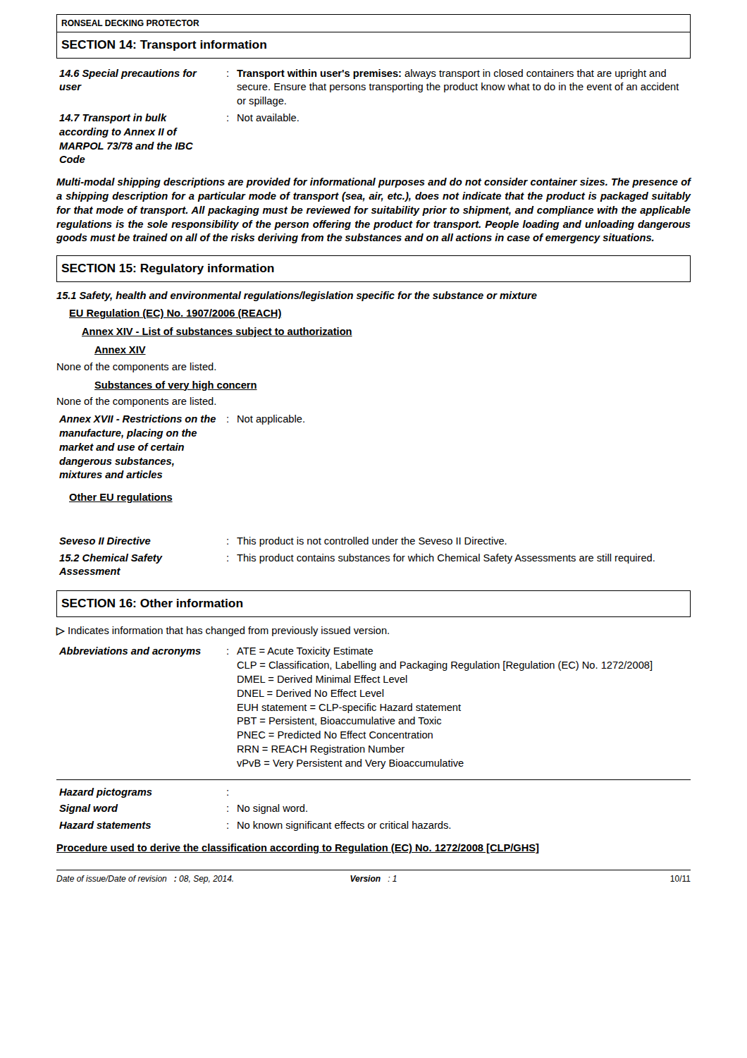RONSEAL DECKING PROTECTOR
SECTION 14: Transport information
| 14.6 Special precautions for user | : | Transport within user's premises: always transport in closed containers that are upright and secure. Ensure that persons transporting the product know what to do in the event of an accident or spillage. |
| 14.7 Transport in bulk according to Annex II of MARPOL 73/78 and the IBC Code | : | Not available. |
Multi-modal shipping descriptions are provided for informational purposes and do not consider container sizes. The presence of a shipping description for a particular mode of transport (sea, air, etc.), does not indicate that the product is packaged suitably for that mode of transport. All packaging must be reviewed for suitability prior to shipment, and compliance with the applicable regulations is the sole responsibility of the person offering the product for transport. People loading and unloading dangerous goods must be trained on all of the risks deriving from the substances and on all actions in case of emergency situations.
SECTION 15: Regulatory information
15.1 Safety, health and environmental regulations/legislation specific for the substance or mixture
EU Regulation (EC) No. 1907/2006 (REACH)
Annex XIV - List of substances subject to authorization
Annex XIV
None of the components are listed.
Substances of very high concern
None of the components are listed.
| Annex XVII - Restrictions on the manufacture, placing on the market and use of certain dangerous substances, mixtures and articles | : | Not applicable. |
Other EU regulations
| Seveso II Directive | : | This product is not controlled under the Seveso II Directive. |
| 15.2 Chemical Safety Assessment | : | This product contains substances for which Chemical Safety Assessments are still required. |
SECTION 16: Other information
▷ Indicates information that has changed from previously issued version.
| Abbreviations and acronyms | : | ATE = Acute Toxicity Estimate CLP = Classification, Labelling and Packaging Regulation [Regulation (EC) No. 1272/2008] DMEL = Derived Minimal Effect Level DNEL = Derived No Effect Level EUH statement = CLP-specific Hazard statement PBT = Persistent, Bioaccumulative and Toxic PNEC = Predicted No Effect Concentration RRN = REACH Registration Number vPvB = Very Persistent and Very Bioaccumulative |
| Hazard pictograms | : | |
| Signal word | : | No signal word. |
| Hazard statements | : | No known significant effects or critical hazards. |
Procedure used to derive the classification according to Regulation (EC) No. 1272/2008 [CLP/GHS]
Date of issue/Date of revision : 08, Sep, 2014.
Version : 1
10/11